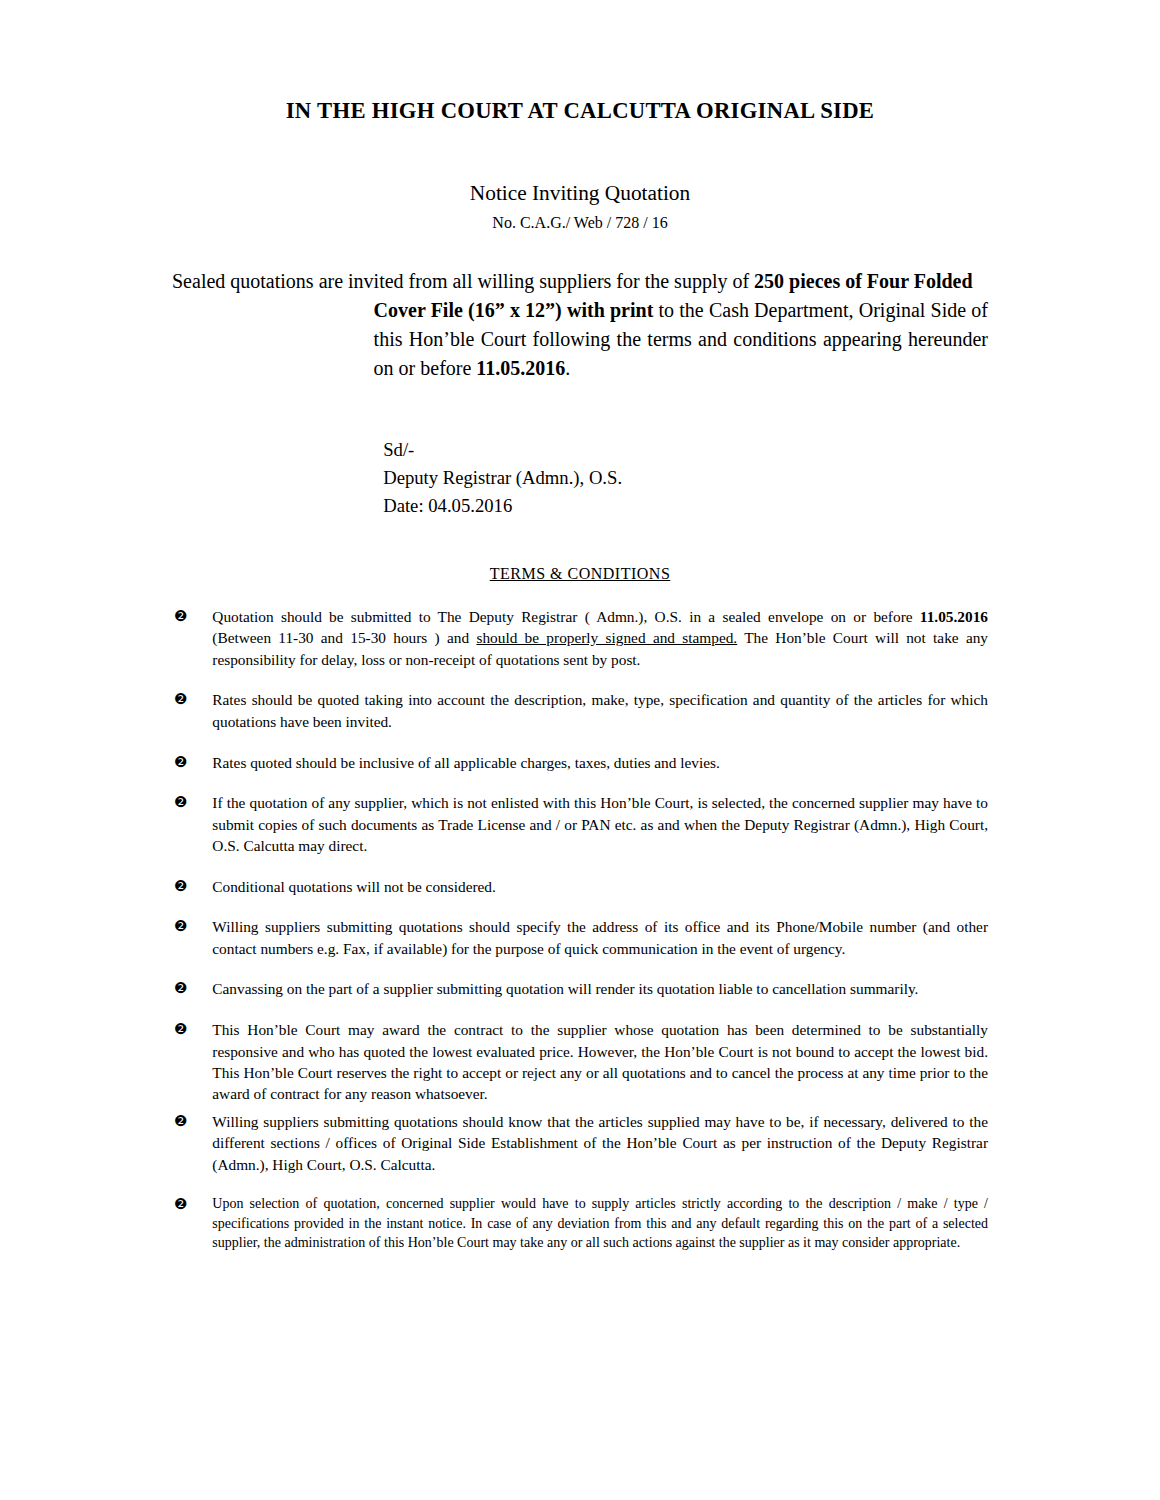IN THE HIGH COURT AT CALCUTTA ORIGINAL SIDE
Notice Inviting Quotation
No. C.A.G./ Web / 728 / 16
Sealed quotations are invited from all willing suppliers for the supply of 250 pieces of Four Folded Cover File (16” x 12”) with print to the Cash Department, Original Side of this Hon’ble Court following the terms and conditions appearing hereunder on or before 11.05.2016.
Sd/-
Deputy Registrar (Admn.), O.S.
Date: 04.05.2016
TERMS & CONDITIONS
Quotation should be submitted to The Deputy Registrar ( Admn.), O.S. in a sealed envelope on or before 11.05.2016 (Between 11-30 and 15-30 hours ) and should be properly signed and stamped. The Hon’ble Court will not take any responsibility for delay, loss or non-receipt of quotations sent by post.
Rates should be quoted taking into account the description, make, type, specification and quantity of the articles for which quotations have been invited.
Rates quoted should be inclusive of all applicable charges, taxes, duties and levies.
If the quotation of any supplier, which is not enlisted with this Hon’ble Court, is selected, the concerned supplier may have to submit copies of such documents as Trade License and / or PAN etc. as and when the Deputy Registrar (Admn.), High Court, O.S. Calcutta may direct.
Conditional quotations will not be considered.
Willing suppliers submitting quotations should specify the address of its office and its Phone/Mobile number (and other contact numbers e.g. Fax, if available) for the purpose of quick communication in the event of urgency.
Canvassing on the part of a supplier submitting quotation will render its quotation liable to cancellation summarily.
This Hon’ble Court may award the contract to the supplier whose quotation has been determined to be substantially responsive and who has quoted the lowest evaluated price. However, the Hon’ble Court is not bound to accept the lowest bid. This Hon’ble Court reserves the right to accept or reject any or all quotations and to cancel the process at any time prior to the award of contract for any reason whatsoever.
Willing suppliers submitting quotations should know that the articles supplied may have to be, if necessary, delivered to the different sections / offices of Original Side Establishment of the Hon’ble Court as per instruction of the Deputy Registrar (Admn.), High Court, O.S. Calcutta.
Upon selection of quotation, concerned supplier would have to supply articles strictly according to the description / make / type / specifications provided in the instant notice. In case of any deviation from this and any default regarding this on the part of a selected supplier, the administration of this Hon’ble Court may take any or all such actions against the supplier as it may consider appropriate.